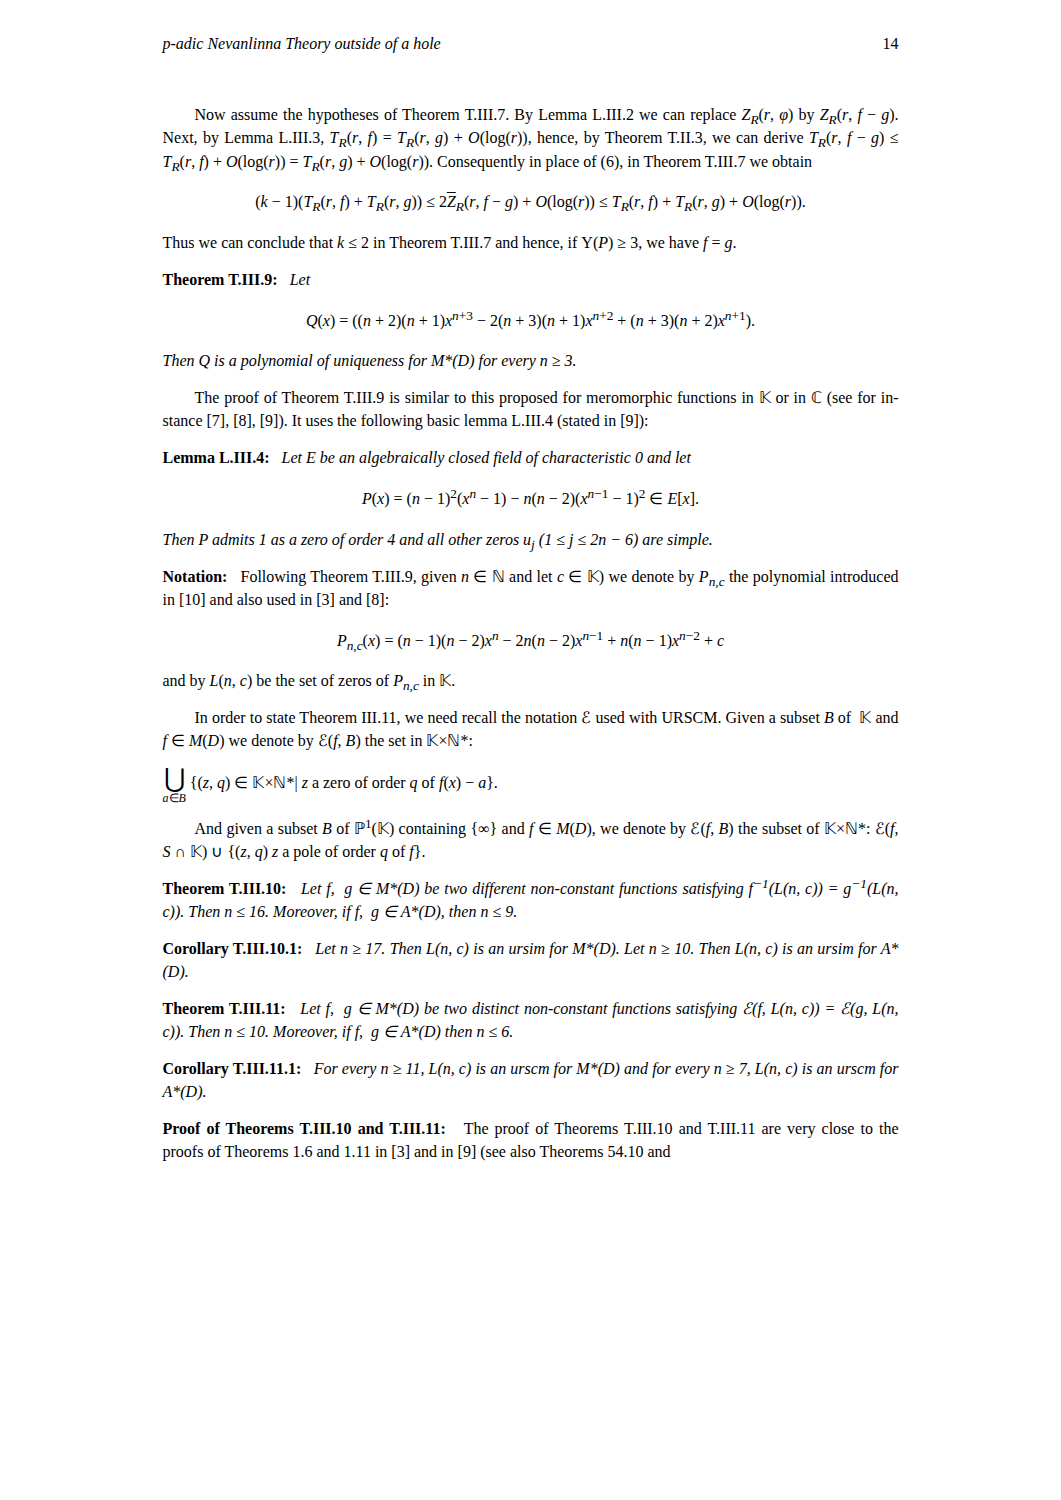p-adic Nevanlinna Theory outside of a hole 14
Now assume the hypotheses of Theorem T.III.7. By Lemma L.III.2 we can replace ZR(r, φ) by ZR(r, f − g). Next, by Lemma L.III.3, TR(r, f) = TR(r, g) + O(log(r)), hence, by Theorem T.II.3, we can derive TR(r, f − g) ≤ TR(r, f) + O(log(r)) = TR(r, g) + O(log(r)). Consequently in place of (6), in Theorem T.III.7 we obtain
(k − 1)(TR(r, f) + TR(r, g)) ≤ 2ZR(r, f − g) + O(log(r)) ≤ TR(r, f) + TR(r, g) + O(log(r)).
Thus we can conclude that k ≤ 2 in Theorem T.III.7 and hence, if Υ(P) ≥ 3, we have f = g.
Theorem T.III.9: Let
Q(x) = ((n + 2)(n + 1)xn+3 − 2(n + 3)(n + 1)xn+2 + (n + 3)(n + 2)xn+1).
Then Q is a polynomial of uniqueness for M*(D) for every n ≥ 3.
The proof of Theorem T.III.9 is similar to this proposed for meromorphic functions in 𝕂 or in ℂ (see for instance [7], [8], [9]). It uses the following basic lemma L.III.4 (stated in [9]):
Lemma L.III.4: Let E be an algebraically closed field of characteristic 0 and let
P(x) = (n − 1)2(xn − 1) − n(n − 2)(xn−1 − 1)2 ∈ E[x].
Then P admits 1 as a zero of order 4 and all other zeros uj (1 ≤ j ≤ 2n − 6) are simple.
Notation: Following Theorem T.III.9, given n ∈ ℕ and let c ∈ 𝕂) we denote by Pn,c the polynomial introduced in [10] and also used in [3] and [8]:
Pn,c(x) = (n − 1)(n − 2)xn − 2n(n − 2)xn−1 + n(n − 1)xn−2 + c
and by L(n, c) be the set of zeros of Pn,c in 𝕂.
In order to state Theorem III.11, we need recall the notation ℰ used with URSCM. Given a subset B of 𝕂 and f ∈ M(D) we denote by ℰ(f, B) the set in 𝕂×ℕ*:
⋃a∈B {(z, q) ∈ 𝕂×ℕ*| z a zero of order q of f(x) − a}.
And given a subset B of ℙ1(𝕂) containing {∞} and f ∈ M(D), we denote by ℰ(f, B) the subset of 𝕂×ℕ*: ℰ(f, S ∩ 𝕂) ∪ {(z, q) z a pole of order q of f}.
Theorem T.III.10: Let f, g ∈ M*(D) be two different non-constant functions satisfying f−1(L(n, c)) = g−1(L(n, c)). Then n ≤ 16. Moreover, if f, g ∈ A*(D), then n ≤ 9.
Corollary T.III.10.1: Let n ≥ 17. Then L(n, c) is an ursim for M*(D). Let n ≥ 10. Then L(n, c) is an ursim for A*(D).
Theorem T.III.11: Let f, g ∈ M*(D) be two distinct non-constant functions satisfying ℰ(f, L(n, c)) = ℰ(g, L(n, c)). Then n ≤ 10. Moreover, if f, g ∈ A*(D) then n ≤ 6.
Corollary T.III.11.1: For every n ≥ 11, L(n, c) is an urscm for M*(D) and for every n ≥ 7, L(n, c) is an urscm for A*(D).
Proof of Theorems T.III.10 and T.III.11: The proof of Theorems T.III.10 and T.III.11 are very close to the proofs of Theorems 1.6 and 1.11 in [3] and in [9] (see also Theorems 54.10 and